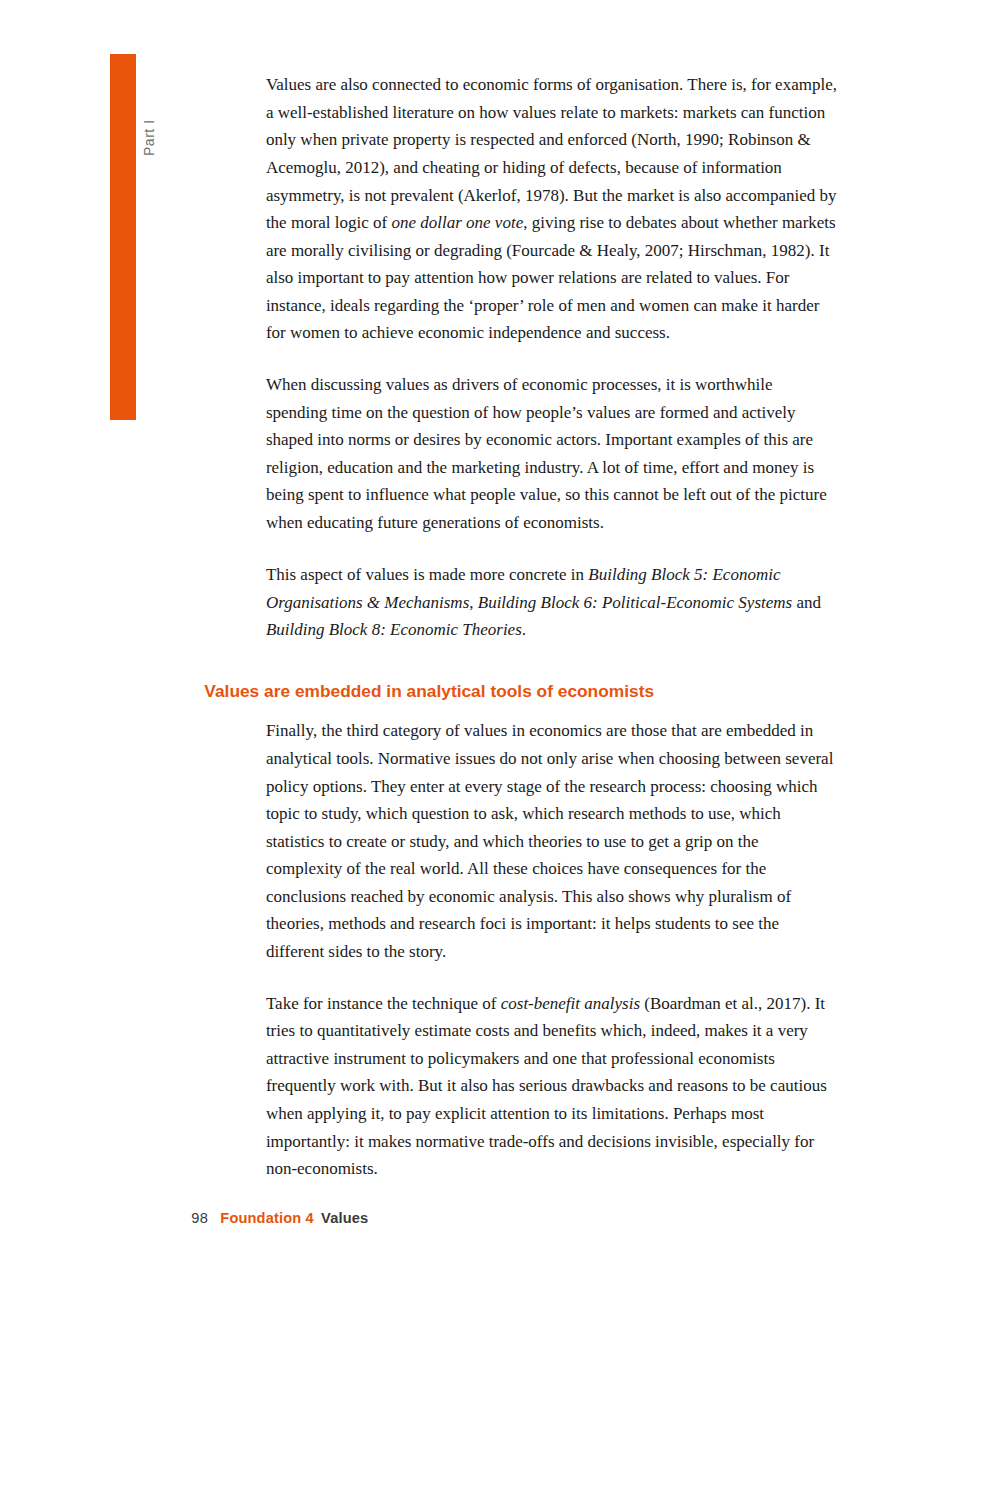Part I
Values are also connected to economic forms of organisation. There is, for example, a well-established literature on how values relate to markets: markets can function only when private property is respected and enforced (North, 1990; Robinson & Acemoglu, 2012), and cheating or hiding of defects, because of information asymmetry, is not prevalent (Akerlof, 1978). But the market is also accompanied by the moral logic of one dollar one vote, giving rise to debates about whether markets are morally civilising or degrading (Fourcade & Healy, 2007; Hirschman, 1982). It also important to pay attention how power relations are related to values. For instance, ideals regarding the ‘proper’ role of men and women can make it harder for women to achieve economic independence and success.
When discussing values as drivers of economic processes, it is worthwhile spending time on the question of how people’s values are formed and actively shaped into norms or desires by economic actors. Important examples of this are religion, education and the marketing industry. A lot of time, effort and money is being spent to influence what people value, so this cannot be left out of the picture when educating future generations of economists.
This aspect of values is made more concrete in Building Block 5: Economic Organisations & Mechanisms, Building Block 6: Political-Economic Systems and Building Block 8: Economic Theories.
Values are embedded in analytical tools of economists
Finally, the third category of values in economics are those that are embedded in analytical tools. Normative issues do not only arise when choosing between several policy options. They enter at every stage of the research process: choosing which topic to study, which question to ask, which research methods to use, which statistics to create or study, and which theories to use to get a grip on the complexity of the real world. All these choices have consequences for the conclusions reached by economic analysis. This also shows why pluralism of theories, methods and research foci is important: it helps students to see the different sides to the story.
Take for instance the technique of cost-benefit analysis (Boardman et al., 2017). It tries to quantitatively estimate costs and benefits which, indeed, makes it a very attractive instrument to policymakers and one that professional economists frequently work with. But it also has serious drawbacks and reasons to be cautious when applying it, to pay explicit attention to its limitations. Perhaps most importantly: it makes normative trade-offs and decisions invisible, especially for non-economists.
98 Foundation 4 Values